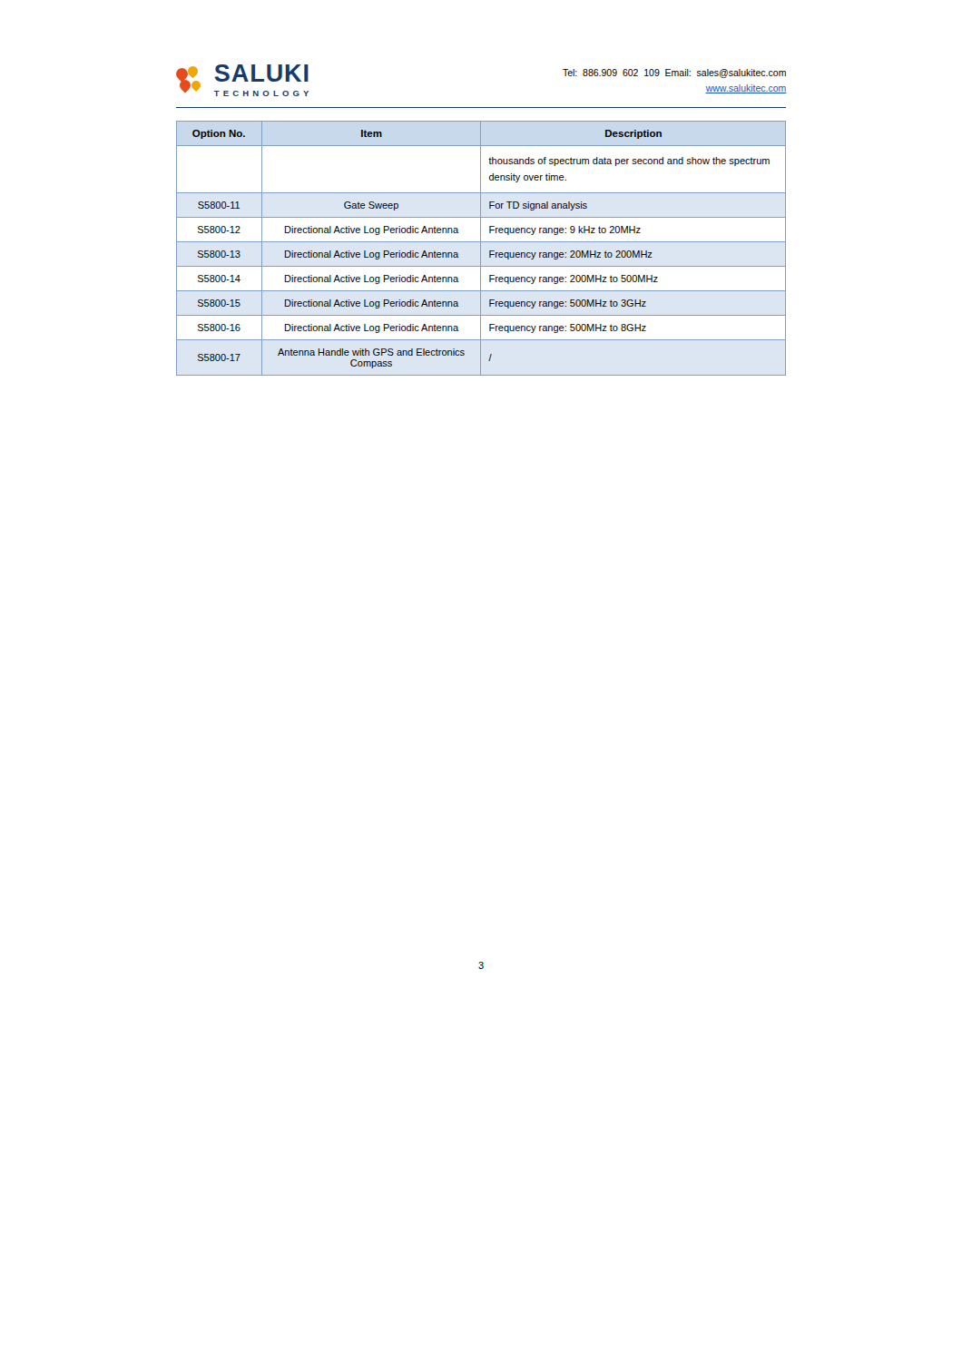SALUKI
TECHNOLOGY
Tel: 886.909 602 109 Email: sales@salukitec.com
www.salukitec.com
| Option No. | Item | Description |
| --- | --- | --- |
| | | thousands of spectrum data per second and show the spectrum density over time. |
| S5800-11 | Gate Sweep | For TD signal analysis |
| S5800-12 | Directional Active Log Periodic Antenna | Frequency range: 9 kHz to 20MHz |
| S5800-13 | Directional Active Log Periodic Antenna | Frequency range: 20MHz to 200MHz |
| S5800-14 | Directional Active Log Periodic Antenna | Frequency range: 200MHz to 500MHz |
| S5800-15 | Directional Active Log Periodic Antenna | Frequency range: 500MHz to 3GHz |
| S5800-16 | Directional Active Log Periodic Antenna | Frequency range: 500MHz to 8GHz |
| S5800-17 | Antenna Handle with GPS and Electronics Compass | / |
3